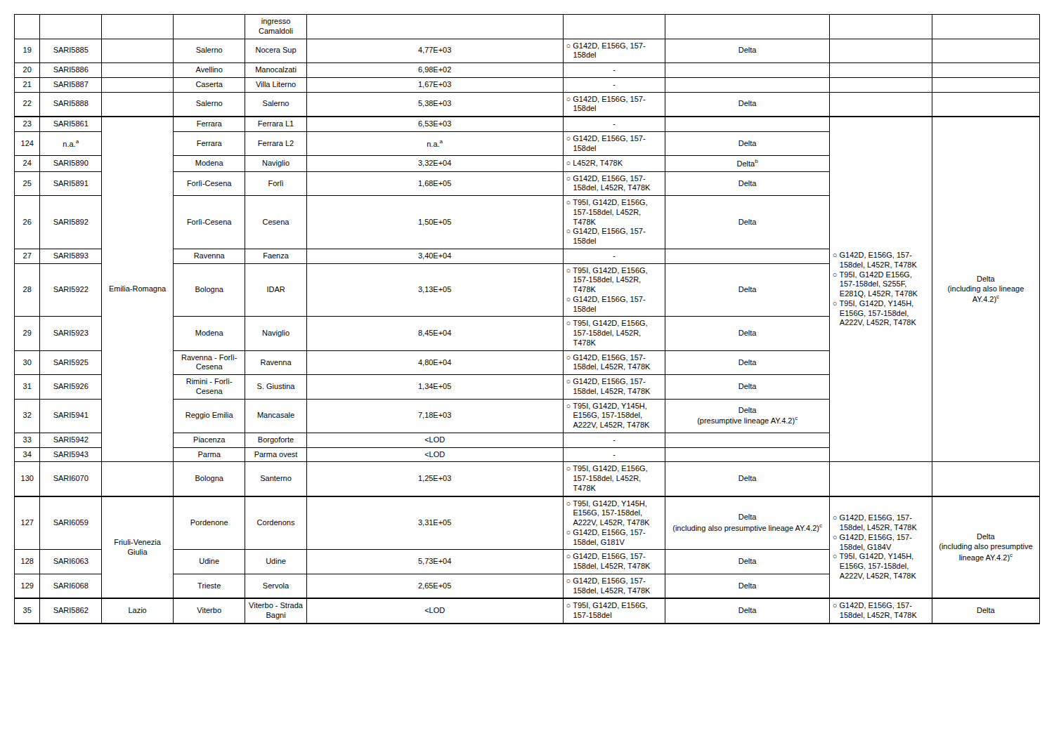| | | | | ingresso Camaldoli | | | | | |
| 19 | SARI5885 | | Salerno | Nocera Sup | 4,77E+03 | G142D, E156G, 157-158del | Delta | | |
| 20 | SARI5886 | | Avellino | Manocalzati | 6,98E+02 | - | | | |
| 21 | SARI5887 | | Caserta | Villa Literno | 1,67E+03 | - | | | |
| 22 | SARI5888 | | Salerno | Salerno | 5,38E+03 | G142D, E156G, 157-158del | Delta | | |
| 23 | SARI5861 | Emilia-Romagna | Ferrara | Ferrara L1 | 6,53E+03 | - | | G142D, E156G, 157-158del, L452R, T478K T95I, G142D E156G, 157-158del, S255F, E281Q, L452R, T478K T95I, G142D, Y145H, E156G, 157-158del, A222V, L452R, T478K | Delta (including also lineage AY.4.2) c |
| 124 | n.a. a | Ferrara | Ferrara L2 | n.a. a | G142D, E156G, 157-158del | Delta |
| 24 | SARI5890 | Modena | Naviglio | 3,32E+04 | L452R, T478K | Delta b |
| 25 | SARI5891 | Forlì-Cesena | Forlì | 1,68E+05 | G142D, E156G, 157-158del, L452R, T478K | Delta |
| 26 | SARI5892 | Forlì-Cesena | Cesena | 1,50E+05 | T95I, G142D, E156G, 157-158del, L452R, T478K G142D, E156G, 157-158del | Delta |
| 27 | SARI5893 | Ravenna | Faenza | 3,40E+04 | - | |
| 28 | SARI5922 | Bologna | IDAR | 3,13E+05 | T95I, G142D, E156G, 157-158del, L452R, T478K G142D, E156G, 157-158del | Delta |
| 29 | SARI5923 | Modena | Naviglio | 8,45E+04 | T95I, G142D, E156G, 157-158del, L452R, T478K | Delta |
| 30 | SARI5925 | Ravenna - Forlì-Cesena | Ravenna | 4,80E+04 | G142D, E156G, 157-158del, L452R, T478K | Delta |
| 31 | SARI5926 | Rimini - Forlì-Cesena | S. Giustina | 1,34E+05 | G142D, E156G, 157-158del, L452R, T478K | Delta |
| 32 | SARI5941 | Reggio Emilia | Mancasale | 7,18E+03 | T95I, G142D, Y145H, E156G, 157-158del, A222V, L452R, T478K | Delta (presumptive lineage AY.4.2) c |
| 33 | SARI5942 | Piacenza | Borgoforte | <LOD | - | |
| 34 | SARI5943 | Parma | Parma ovest | <LOD | - | |
| 130 | SARI6070 | | Bologna | Santerno | 1,25E+03 | T95I, G142D, E156G, 157-158del, L452R, T478K | Delta | | |
| 127 | SARI6059 | Friuli-Venezia Giulia | Pordenone | Cordenons | 3,31E+05 | T95I, G142D, Y145H, E156G, 157-158del, A222V, L452R, T478K G142D, E156G, 157-158del, G181V | Delta (including also presumptive lineage AY.4.2) c | G142D, E156G, 157-158del, L452R, T478K G142D, E156G, 157-158del, G184V T95I, G142D, Y145H, E156G, 157-158del, A222V, L452R, T478K | Delta (including also presumptive lineage AY.4.2) c |
| 128 | SARI6063 | Udine | Udine | 5,73E+04 | G142D, E156G, 157-158del, L452R, T478K | Delta |
| 129 | SARI6068 | Trieste | Servola | 2,65E+05 | G142D, E156G, 157-158del, L452R, T478K | Delta |
| 35 | SARI5862 | Lazio | Viterbo | Viterbo - Strada Bagni | <LOD | T95I, G142D, E156G, 157-158del | Delta | G142D, E156G, 157-158del, L452R, T478K | Delta |